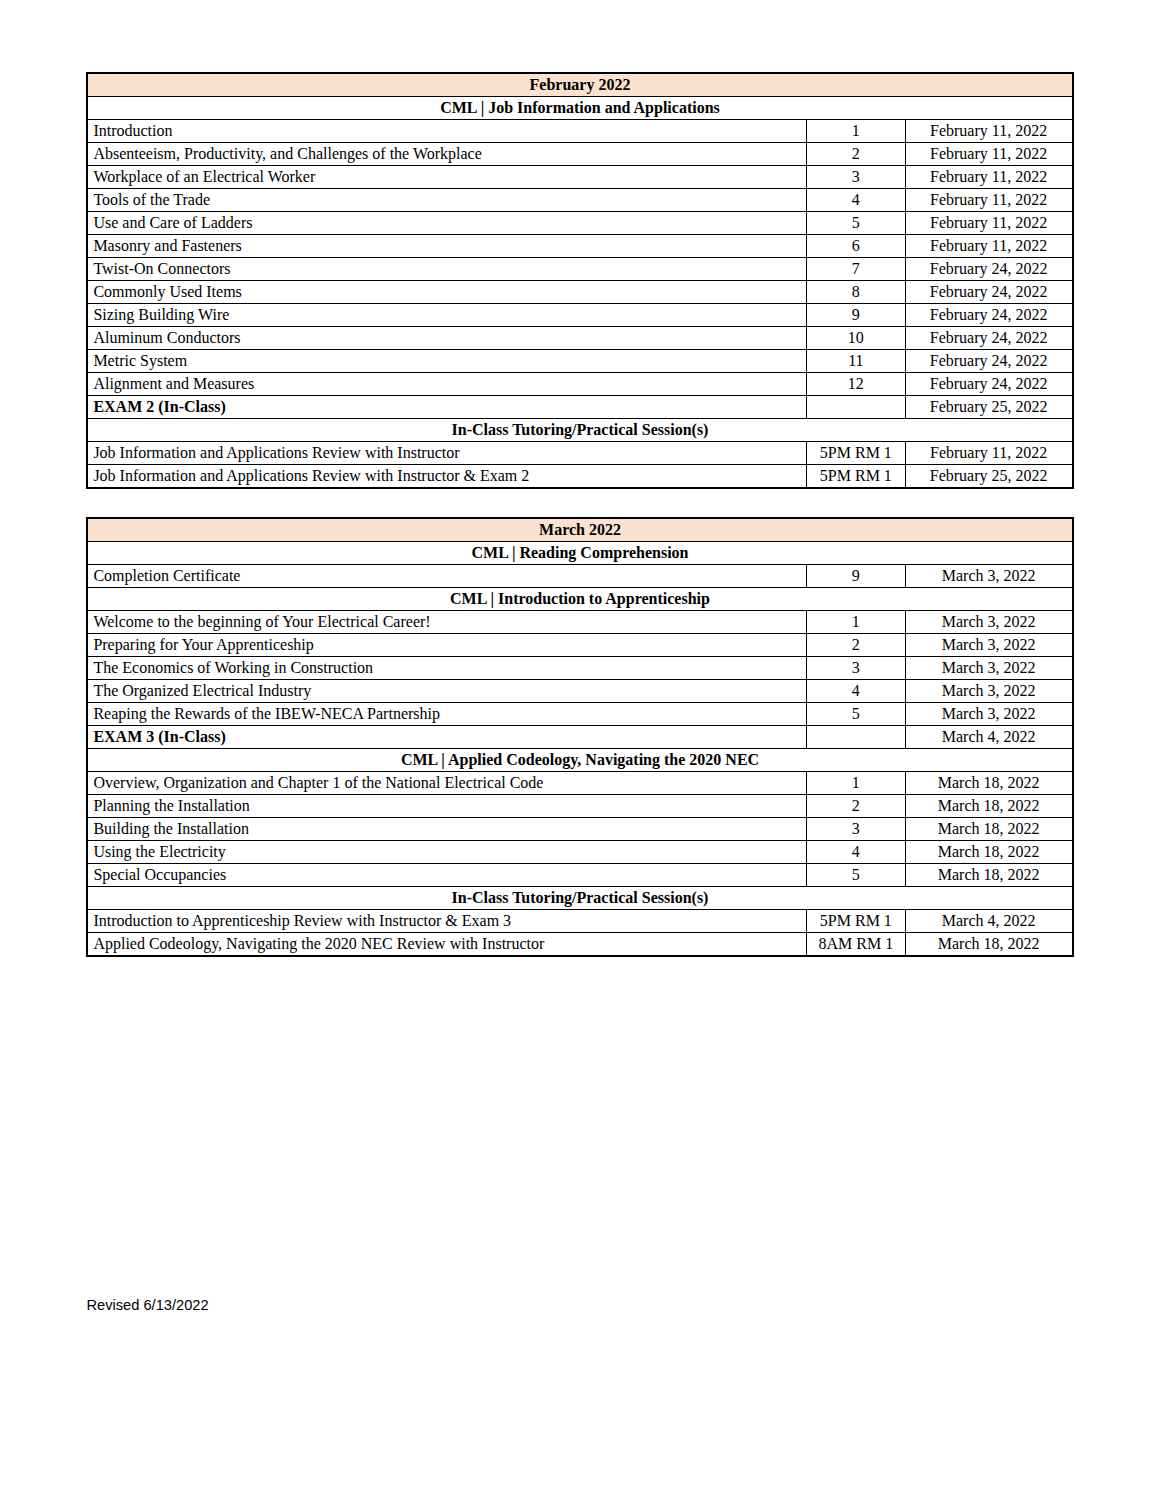| February 2022 |
| CML / Job Information and Applications |
| Introduction | 1 | February 11, 2022 |
| Absenteeism, Productivity, and Challenges of the Workplace | 2 | February 11, 2022 |
| Workplace of an Electrical Worker | 3 | February 11, 2022 |
| Tools of the Trade | 4 | February 11, 2022 |
| Use and Care of Ladders | 5 | February 11, 2022 |
| Masonry and Fasteners | 6 | February 11, 2022 |
| Twist-On Connectors | 7 | February 24, 2022 |
| Commonly Used Items | 8 | February 24, 2022 |
| Sizing Building Wire | 9 | February 24, 2022 |
| Aluminum Conductors | 10 | February 24, 2022 |
| Metric System | 11 | February 24, 2022 |
| Alignment and Measures | 12 | February 24, 2022 |
| EXAM 2 (In-Class) | | February 25, 2022 |
| In-Class Tutoring/Practical Session(s) |
| Job Information and Applications Review with Instructor | 5PM RM 1 | February 11, 2022 |
| Job Information and Applications Review with Instructor & Exam 2 | 5PM RM 1 | February 25, 2022 |
| March 2022 |
| CML / Reading Comprehension |
| Completion Certificate | 9 | March 3, 2022 |
| CML / Introduction to Apprenticeship |
| Welcome to the beginning of Your Electrical Career! | 1 | March 3, 2022 |
| Preparing for Your Apprenticeship | 2 | March 3, 2022 |
| The Economics of Working in Construction | 3 | March 3, 2022 |
| The Organized Electrical Industry | 4 | March 3, 2022 |
| Reaping the Rewards of the IBEW-NECA Partnership | 5 | March 3, 2022 |
| EXAM 3 (In-Class) | | March 4, 2022 |
| CML / Applied Codeology, Navigating the 2020 NEC |
| Overview, Organization and Chapter 1 of the National Electrical Code | 1 | March 18, 2022 |
| Planning the Installation | 2 | March 18, 2022 |
| Building the Installation | 3 | March 18, 2022 |
| Using the Electricity | 4 | March 18, 2022 |
| Special Occupancies | 5 | March 18, 2022 |
| In-Class Tutoring/Practical Session(s) |
| Introduction to Apprenticeship Review with Instructor & Exam 3 | 5PM RM 1 | March 4, 2022 |
| Applied Codeology, Navigating the 2020 NEC Review with Instructor | 8AM RM 1 | March 18, 2022 |
Revised 6/13/2022